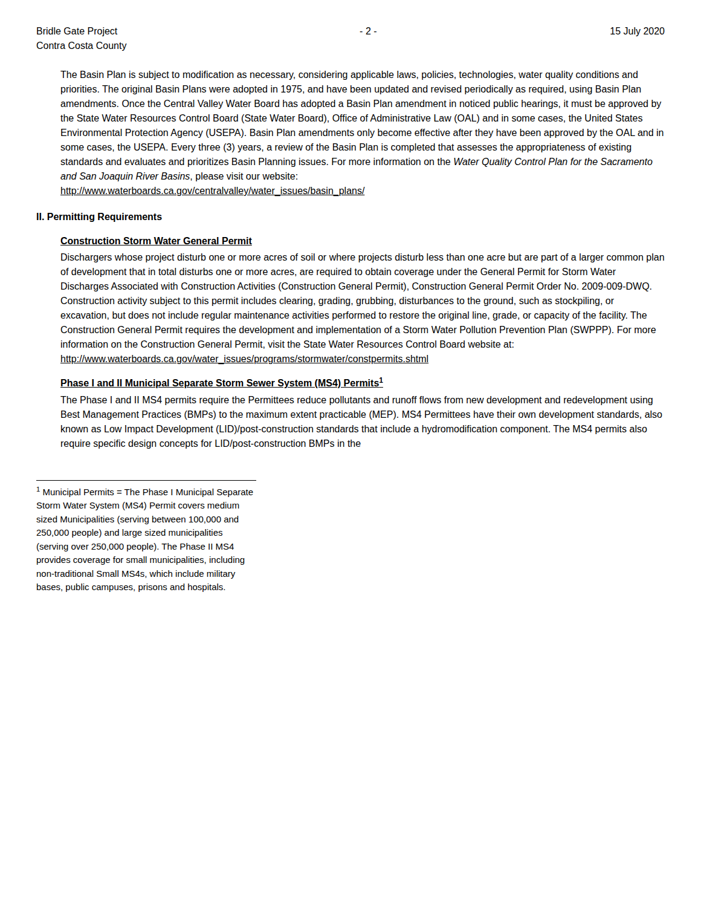Bridle Gate Project
Contra Costa County
- 2 -
15 July 2020
The Basin Plan is subject to modification as necessary, considering applicable laws, policies, technologies, water quality conditions and priorities. The original Basin Plans were adopted in 1975, and have been updated and revised periodically as required, using Basin Plan amendments. Once the Central Valley Water Board has adopted a Basin Plan amendment in noticed public hearings, it must be approved by the State Water Resources Control Board (State Water Board), Office of Administrative Law (OAL) and in some cases, the United States Environmental Protection Agency (USEPA). Basin Plan amendments only become effective after they have been approved by the OAL and in some cases, the USEPA. Every three (3) years, a review of the Basin Plan is completed that assesses the appropriateness of existing standards and evaluates and prioritizes Basin Planning issues. For more information on the Water Quality Control Plan for the Sacramento and San Joaquin River Basins, please visit our website:
http://www.waterboards.ca.gov/centralvalley/water_issues/basin_plans/
II. Permitting Requirements
Construction Storm Water General Permit
Dischargers whose project disturb one or more acres of soil or where projects disturb less than one acre but are part of a larger common plan of development that in total disturbs one or more acres, are required to obtain coverage under the General Permit for Storm Water Discharges Associated with Construction Activities (Construction General Permit), Construction General Permit Order No. 2009-009-DWQ. Construction activity subject to this permit includes clearing, grading, grubbing, disturbances to the ground, such as stockpiling, or excavation, but does not include regular maintenance activities performed to restore the original line, grade, or capacity of the facility. The Construction General Permit requires the development and implementation of a Storm Water Pollution Prevention Plan (SWPPP). For more information on the Construction General Permit, visit the State Water Resources Control Board website at:
http://www.waterboards.ca.gov/water_issues/programs/stormwater/constpermits.shtml
Phase I and II Municipal Separate Storm Sewer System (MS4) Permits1
The Phase I and II MS4 permits require the Permittees reduce pollutants and runoff flows from new development and redevelopment using Best Management Practices (BMPs) to the maximum extent practicable (MEP). MS4 Permittees have their own development standards, also known as Low Impact Development (LID)/post-construction standards that include a hydromodification component. The MS4 permits also require specific design concepts for LID/post-construction BMPs in the
1 Municipal Permits = The Phase I Municipal Separate Storm Water System (MS4) Permit covers medium sized Municipalities (serving between 100,000 and 250,000 people) and large sized municipalities (serving over 250,000 people). The Phase II MS4 provides coverage for small municipalities, including non-traditional Small MS4s, which include military bases, public campuses, prisons and hospitals.